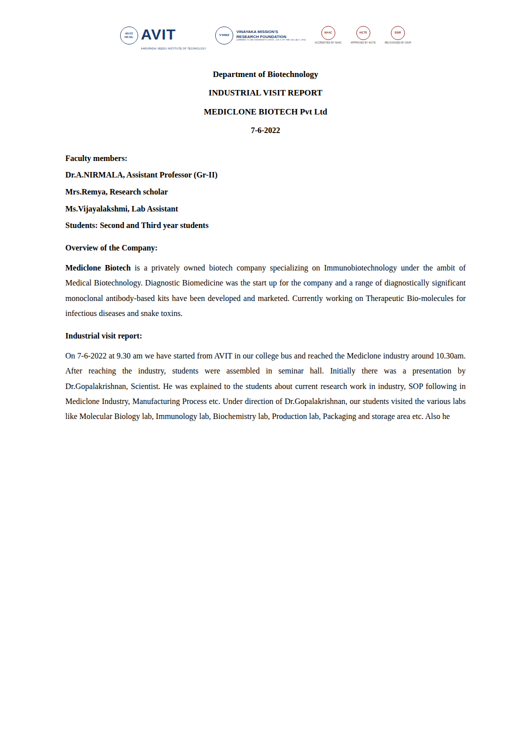AVIT
SEAL
AVIT AARUPADAI VEEDU INSTITUTE OF TECHNOLOGY
VMRF
VINAYAKA MISSION'S
RESEARCH FOUNDATION (DEEMED TO BE UNIVERSITY) ESTD. U/S 3 OF THE UGC ACT, 1956
NAAC
ACCREDITED BY NAAC
AICTE
APPROVED BY AICTE
DSIR
RECOGNIZED BY DSIR
Department of Biotechnology
INDUSTRIAL VISIT REPORT
MEDICLONE BIOTECH Pvt Ltd
7-6-2022
Faculty members:
Dr.A.NIRMALA, Assistant Professor (Gr-II)
Mrs.Remya, Research scholar
Ms.Vijayalakshmi, Lab Assistant
Students: Second and Third year students
Overview of the Company:
Mediclone Biotech is a privately owned biotech company specializing on Immunobiotechnology under the ambit of Medical Biotechnology. Diagnostic Biomedicine was the start up for the company and a range of diagnostically significant monoclonal antibody-based kits have been developed and marketed. Currently working on Therapeutic Bio-molecules for infectious diseases and snake toxins.
Industrial visit report:
On 7-6-2022 at 9.30 am we have started from AVIT in our college bus and reached the Mediclone industry around 10.30am. After reaching the industry, students were assembled in seminar hall. Initially there was a presentation by Dr.Gopalakrishnan, Scientist. He was explained to the students about current research work in industry, SOP following in Mediclone Industry, Manufacturing Process etc. Under direction of Dr.Gopalakrishnan, our students visited the various labs like Molecular Biology lab, Immunology lab, Biochemistry lab, Production lab, Packaging and storage area etc. Also he